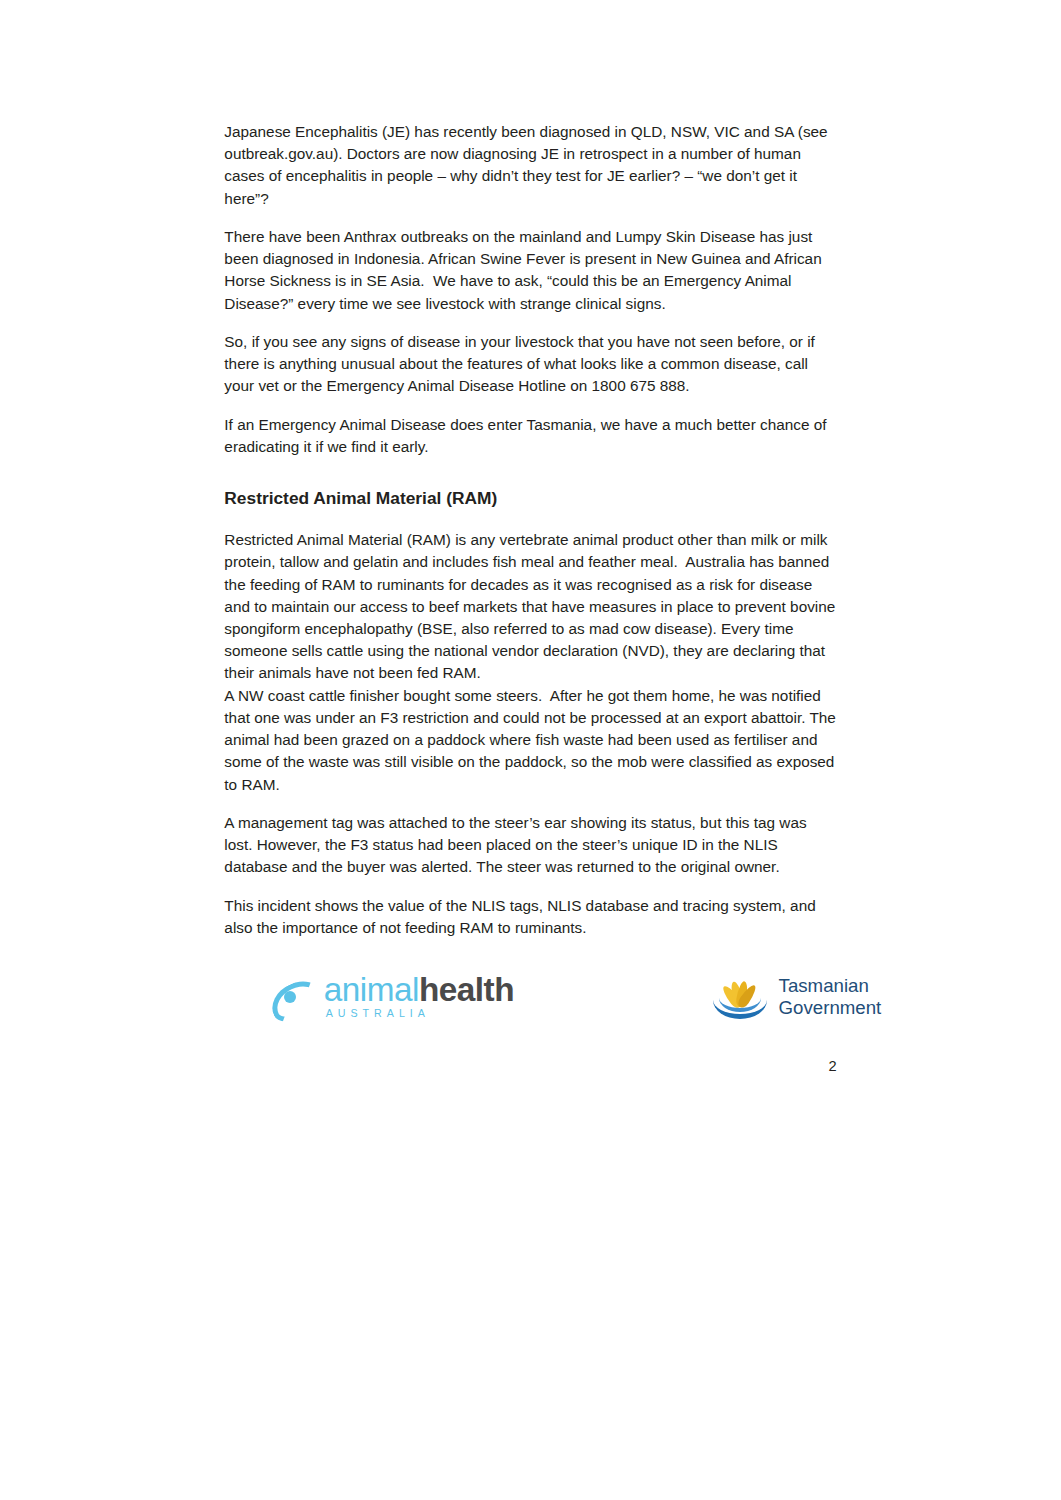Japanese Encephalitis (JE) has recently been diagnosed in QLD, NSW, VIC and SA (see outbreak.gov.au). Doctors are now diagnosing JE in retrospect in a number of human cases of encephalitis in people – why didn’t they test for JE earlier? – “we don’t get it here”?
There have been Anthrax outbreaks on the mainland and Lumpy Skin Disease has just been diagnosed in Indonesia. African Swine Fever is present in New Guinea and African Horse Sickness is in SE Asia. We have to ask, “could this be an Emergency Animal Disease?” every time we see livestock with strange clinical signs.
So, if you see any signs of disease in your livestock that you have not seen before, or if there is anything unusual about the features of what looks like a common disease, call your vet or the Emergency Animal Disease Hotline on 1800 675 888.
If an Emergency Animal Disease does enter Tasmania, we have a much better chance of eradicating it if we find it early.
Restricted Animal Material (RAM)
Restricted Animal Material (RAM) is any vertebrate animal product other than milk or milk protein, tallow and gelatin and includes fish meal and feather meal. Australia has banned the feeding of RAM to ruminants for decades as it was recognised as a risk for disease and to maintain our access to beef markets that have measures in place to prevent bovine spongiform encephalopathy (BSE, also referred to as mad cow disease). Every time someone sells cattle using the national vendor declaration (NVD), they are declaring that their animals have not been fed RAM.
A NW coast cattle finisher bought some steers. After he got them home, he was notified that one was under an F3 restriction and could not be processed at an export abattoir. The animal had been grazed on a paddock where fish waste had been used as fertiliser and some of the waste was still visible on the paddock, so the mob were classified as exposed to RAM.
A management tag was attached to the steer’s ear showing its status, but this tag was lost. However, the F3 status had been placed on the steer’s unique ID in the NLIS database and the buyer was alerted. The steer was returned to the original owner.
This incident shows the value of the NLIS tags, NLIS database and tracing system, and also the importance of not feeding RAM to ruminants.
animal health
AUSTRALIA
Tasmanian
Government
2